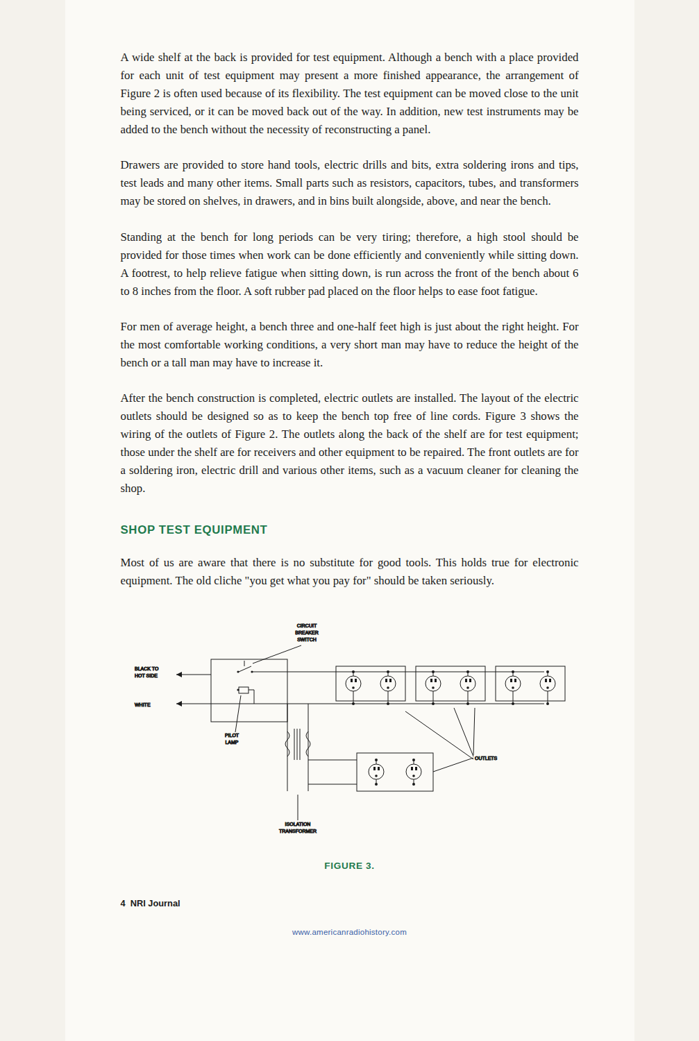A wide shelf at the back is provided for test equipment. Although a bench with a place provided for each unit of test equipment may present a more finished appearance, the arrangement of Figure 2 is often used because of its flexibility. The test equipment can be moved close to the unit being serviced, or it can be moved back out of the way. In addition, new test instruments may be added to the bench without the necessity of reconstructing a panel.
Drawers are provided to store hand tools, electric drills and bits, extra soldering irons and tips, test leads and many other items. Small parts such as resistors, capacitors, tubes, and transformers may be stored on shelves, in drawers, and in bins built alongside, above, and near the bench.
Standing at the bench for long periods can be very tiring; therefore, a high stool should be provided for those times when work can be done efficiently and conveniently while sitting down. A footrest, to help relieve fatigue when sitting down, is run across the front of the bench about 6 to 8 inches from the floor. A soft rubber pad placed on the floor helps to ease foot fatigue.
For men of average height, a bench three and one-half feet high is just about the right height. For the most comfortable working conditions, a very short man may have to reduce the height of the bench or a tall man may have to increase it.
After the bench construction is completed, electric outlets are installed. The layout of the electric outlets should be designed so as to keep the bench top free of line cords. Figure 3 shows the wiring of the outlets of Figure 2. The outlets along the back of the shelf are for test equipment; those under the shelf are for receivers and other equipment to be repaired. The front outlets are for a soldering iron, electric drill and various other items, such as a vacuum cleaner for cleaning the shop.
SHOP TEST EQUIPMENT
Most of us are aware that there is no substitute for good tools. This holds true for electronic equipment. The old cliche "you get what you pay for" should be taken seriously.
CIRCUIT BREAKER SWITCH PILOT LAMP BLACK TO HOT SIDE WHITE ISOLATION TRANSFORMER OUTLETS
FIGURE 3.
4 NRI Journal
www.americanradiohistory.com